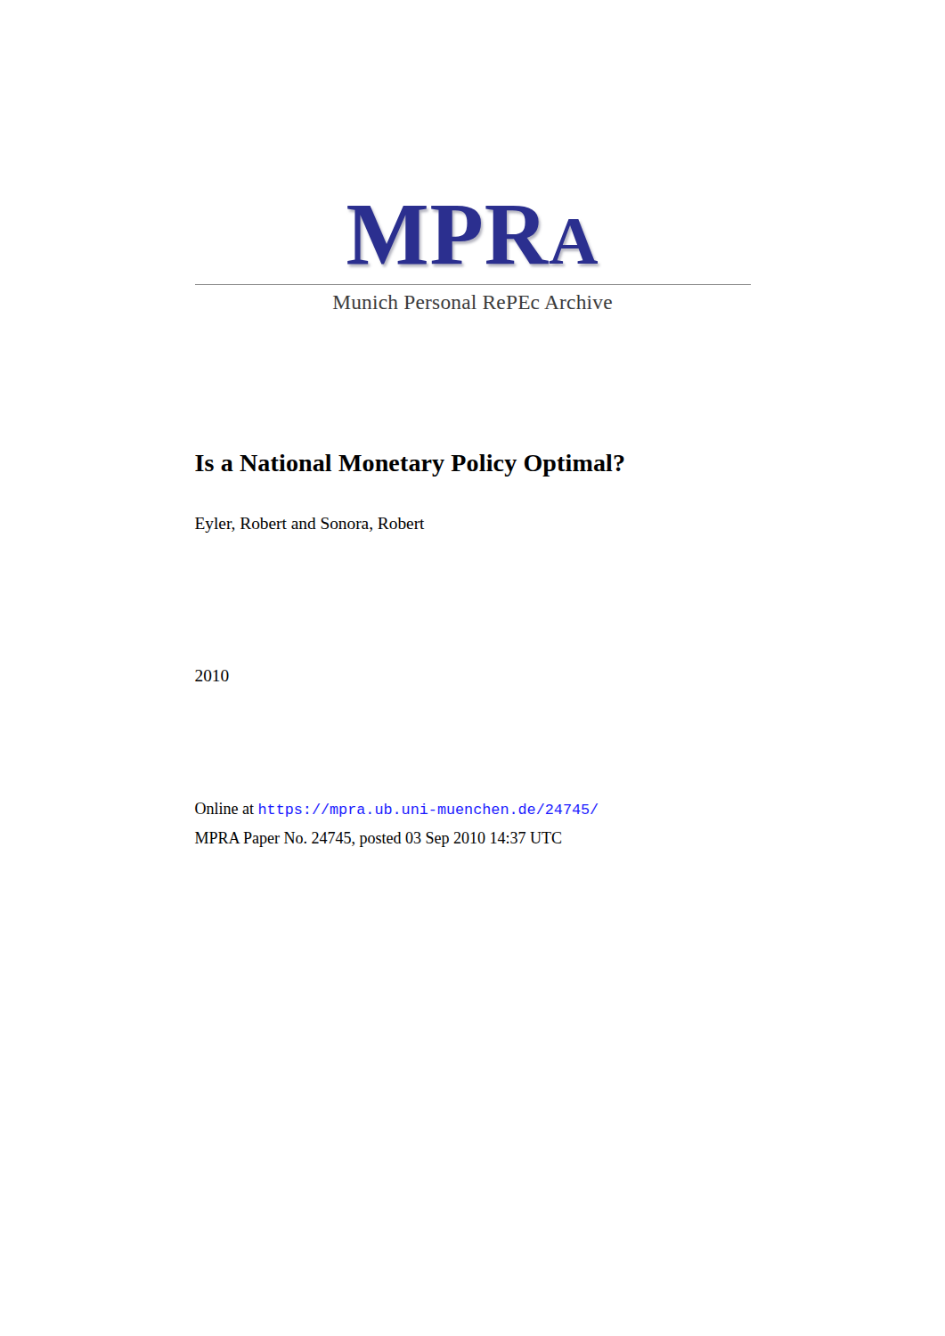MPRA
Munich Personal RePEc Archive
Is a National Monetary Policy Optimal?
Eyler, Robert and Sonora, Robert
2010
Online at https://mpra.ub.uni-muenchen.de/24745/
MPRA Paper No. 24745, posted 03 Sep 2010 14:37 UTC